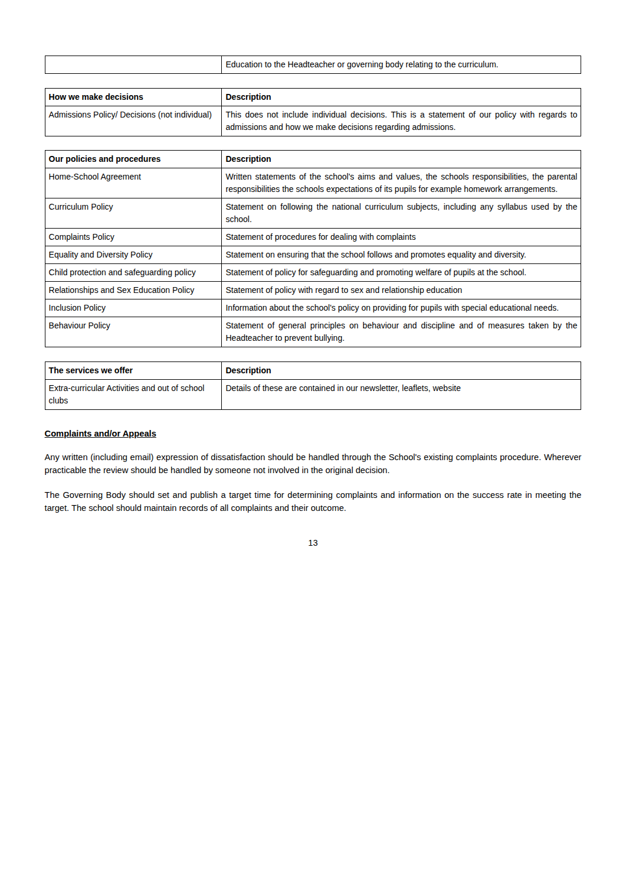| | Education to the Headteacher or governing body relating to the curriculum. |
| How we make decisions | Description |
| Admissions Policy/ Decisions (not individual) | This does not include individual decisions. This is a statement of our policy with regards to admissions and how we make decisions regarding admissions. |
| Our policies and procedures | Description |
| Home-School Agreement | Written statements of the school's aims and values, the schools responsibilities, the parental responsibilities the schools expectations of its pupils for example homework arrangements. |
| Curriculum Policy | Statement on following the national curriculum subjects, including any syllabus used by the school. |
| Complaints Policy | Statement of procedures for dealing with complaints |
| Equality and Diversity Policy | Statement on ensuring that the school follows and promotes equality and diversity. |
| Child protection and safeguarding policy | Statement of policy for safeguarding and promoting welfare of pupils at the school. |
| Relationships and Sex Education Policy | Statement of policy with regard to sex and relationship education |
| Inclusion Policy | Information about the school's policy on providing for pupils with special educational needs. |
| Behaviour Policy | Statement of general principles on behaviour and discipline and of measures taken by the Headteacher to prevent bullying. |
| The services we offer | Description |
| Extra-curricular Activities and out of school clubs | Details of these are contained in our newsletter, leaflets, website |
Complaints and/or Appeals
Any written (including email) expression of dissatisfaction should be handled through the School's existing complaints procedure. Wherever practicable the review should be handled by someone not involved in the original decision.
The Governing Body should set and publish a target time for determining complaints and information on the success rate in meeting the target. The school should maintain records of all complaints and their outcome.
13